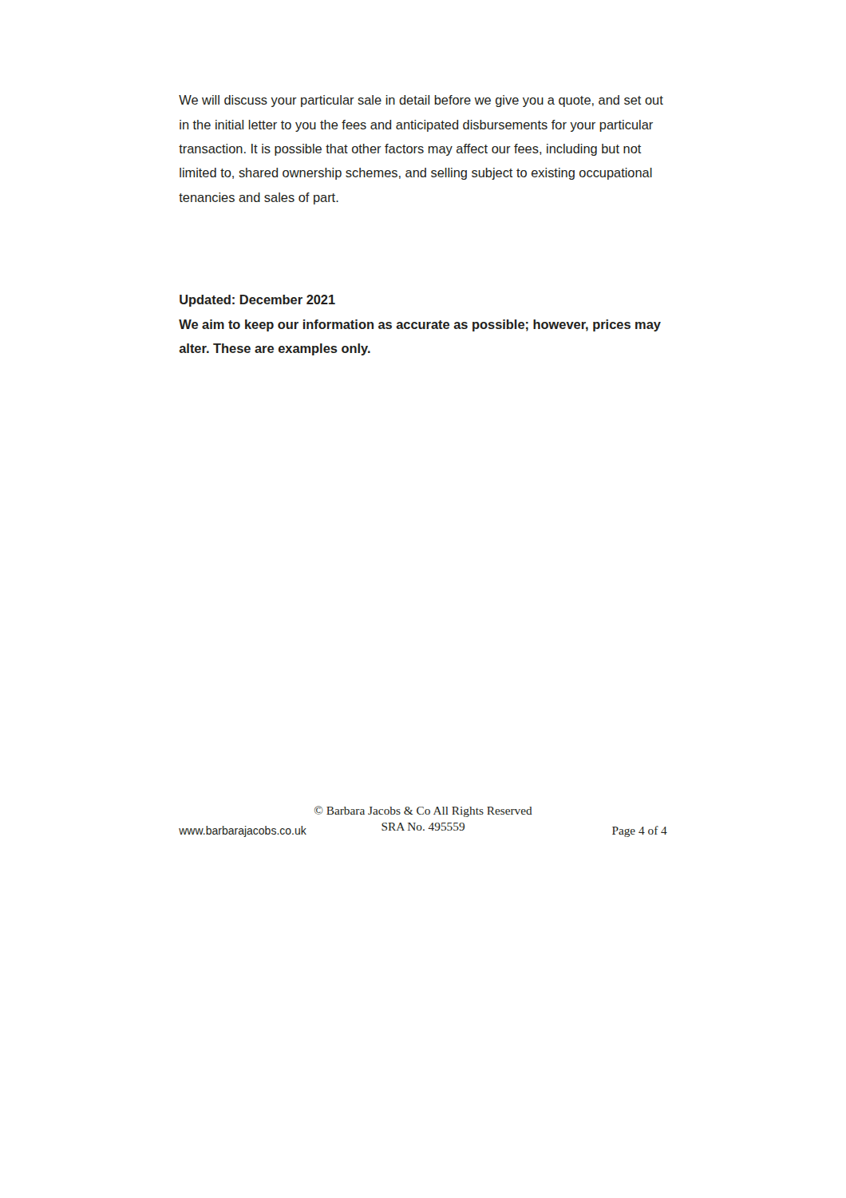We will discuss your particular sale in detail before we give you a quote, and set out in the initial letter to you the fees and anticipated disbursements for your particular transaction. It is possible that other factors may affect our fees, including but not limited to, shared ownership schemes, and selling subject to existing occupational tenancies and sales of part.
Updated: December 2021 We aim to keep our information as accurate as possible; however, prices may alter. These are examples only.
www.barbarajacobs.co.uk
© Barbara Jacobs & Co All Rights Reserved
SRA No. 495559
Page 4 of 4